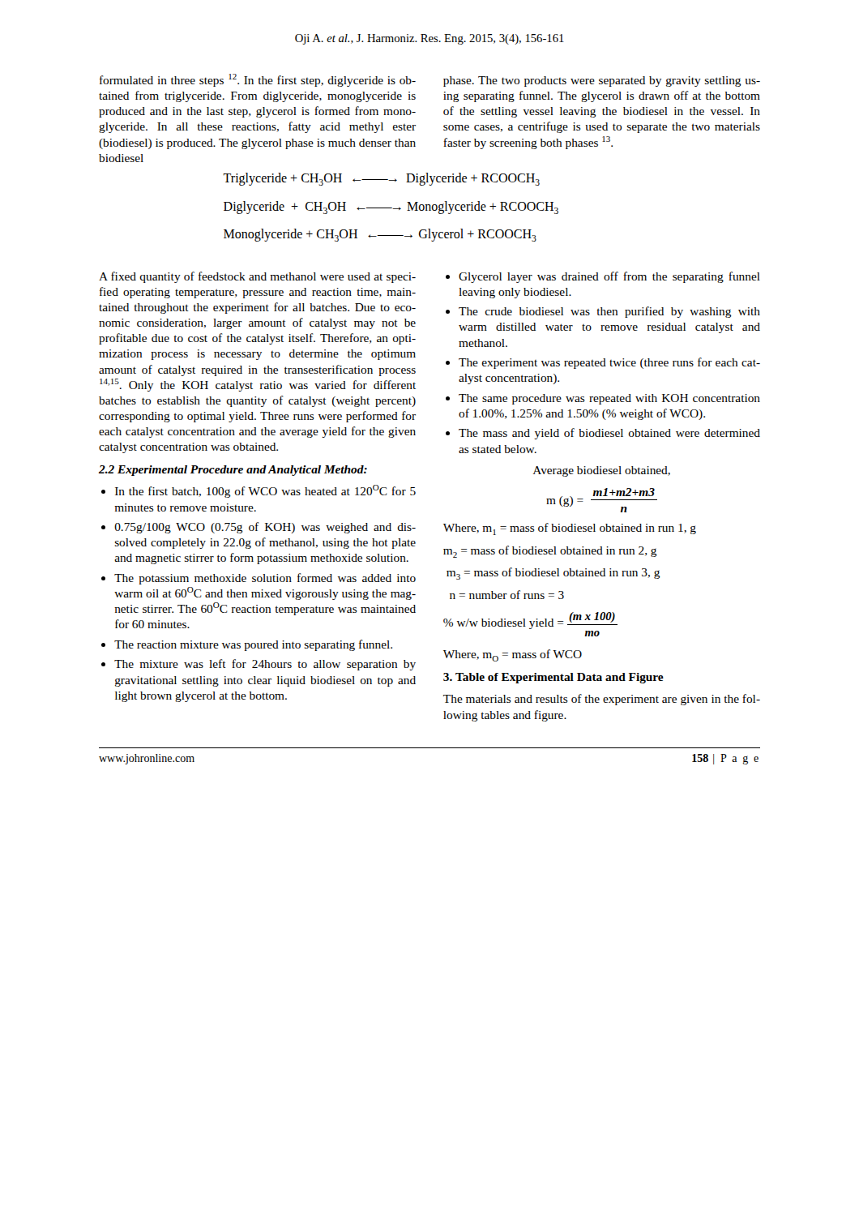Oji A. et al., J. Harmoniz. Res. Eng. 2015, 3(4), 156-161
formulated in three steps 12. In the first step, diglyceride is obtained from triglyceride. From diglyceride, monoglyceride is produced and in the last step, glycerol is formed from monoglyceride. In all these reactions, fatty acid methyl ester (biodiesel) is produced. The glycerol phase is much denser than biodiesel
phase. The two products were separated by gravity settling using separating funnel. The glycerol is drawn off at the bottom of the settling vessel leaving the biodiesel in the vessel. In some cases, a centrifuge is used to separate the two materials faster by screening both phases 13.
Triglyceride + CH3OH ←——→ Diglyceride + RCOOCH3
Diglyceride + CH3OH ←——→Monoglyceride + RCOOCH3
Monoglyceride + CH3OH ←——→Glycerol + RCOOCH3
A fixed quantity of feedstock and methanol were used at specified operating temperature, pressure and reaction time, maintained throughout the experiment for all batches. Due to economic consideration, larger amount of catalyst may not be profitable due to cost of the catalyst itself. Therefore, an optimization process is necessary to determine the optimum amount of catalyst required in the transesterification process 14,15. Only the KOH catalyst ratio was varied for different batches to establish the quantity of catalyst (weight percent) corresponding to optimal yield. Three runs were performed for each catalyst concentration and the average yield for the given catalyst concentration was obtained.
2.2 Experimental Procedure and Analytical Method:
In the first batch, 100g of WCO was heated at 120OC for 5 minutes to remove moisture.
0.75g/100g WCO (0.75g of KOH) was weighed and dissolved completely in 22.0g of methanol, using the hot plate and magnetic stirrer to form potassium methoxide solution.
The potassium methoxide solution formed was added into warm oil at 60OC and then mixed vigorously using the magnetic stirrer. The 60OC reaction temperature was maintained for 60 minutes.
The reaction mixture was poured into separating funnel.
The mixture was left for 24hours to allow separation by gravitational settling into clear liquid biodiesel on top and light brown glycerol at the bottom.
Glycerol layer was drained off from the separating funnel leaving only biodiesel.
The crude biodiesel was then purified by washing with warm distilled water to remove residual catalyst and methanol.
The experiment was repeated twice (three runs for each catalyst concentration).
The same procedure was repeated with KOH concentration of 1.00%, 1.25% and 1.50% (% weight of WCO).
The mass and yield of biodiesel obtained were determined as stated below.
Average biodiesel obtained,
m (g) = m1+m2+m3 n
Where, m1 = mass of biodiesel obtained in run 1, g
m2 = mass of biodiesel obtained in run 2, g
m3 = mass of biodiesel obtained in run 3, g
n = number of runs = 3
% w/w biodiesel yield = (m x 100) mo
Where, mO = mass of WCO
3. Table of Experimental Data and Figure
The materials and results of the experiment are given in the following tables and figure.
www.johronline.com 158 | P a g e